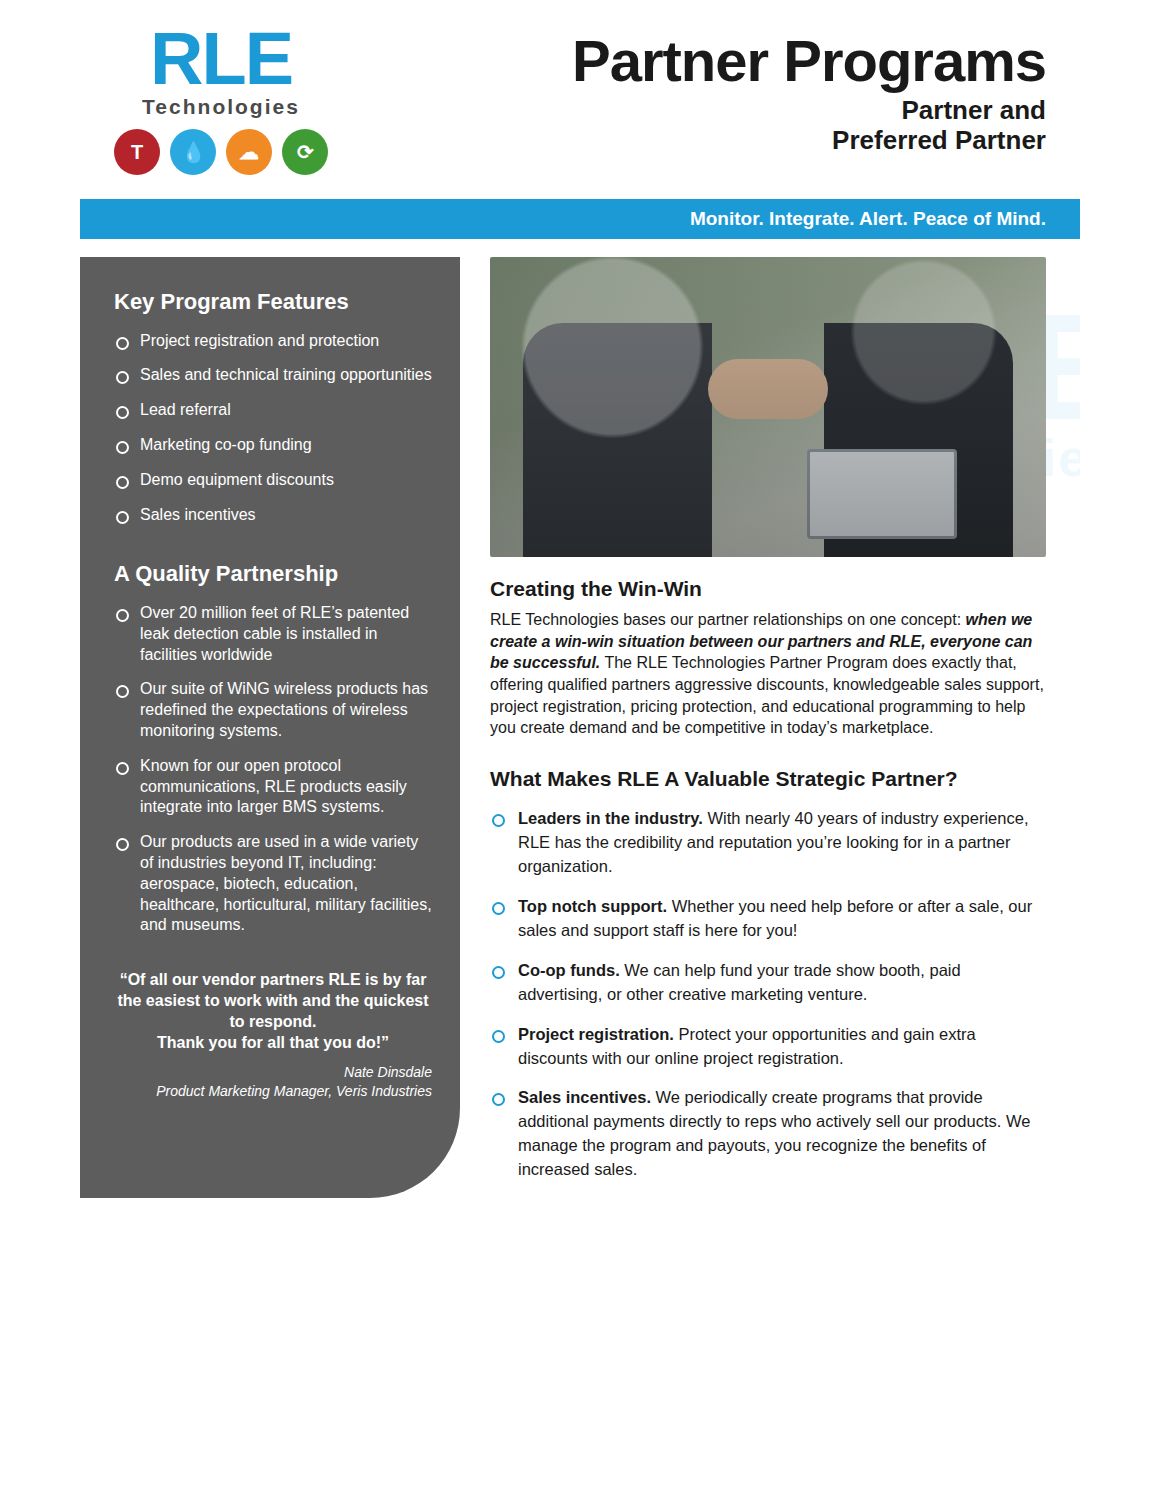RLETechnologies
RLE
Technologies
T 💧 ☁ ⟳
Partner Programs
Partner and
Preferred Partner
Monitor. Integrate. Alert. Peace of Mind.
Key Program Features
Project registration and protection
Sales and technical training opportunities
Lead referral
Marketing co-op funding
Demo equipment discounts
Sales incentives
A Quality Partnership
Over 20 million feet of RLE’s patented leak detection cable is installed in facilities worldwide
Our suite of WiNG wireless products has redefined the expectations of wireless monitoring systems.
Known for our open protocol communications, RLE products easily integrate into larger BMS systems.
Our products are used in a wide variety of industries beyond IT, including: aerospace, biotech, education, healthcare, horticultural, military facilities, and museums.
“Of all our vendor partners RLE is by far the easiest to work with and the quickest to respond.
Thank you for all that you do!”
Nate Dinsdale
Product Marketing Manager, Veris Industries
Creating the Win-Win
RLE Technologies bases our partner relationships on one concept: when we create a win-win situation between our partners and RLE, everyone can be successful. The RLE Technologies Partner Program does exactly that, offering qualified partners aggressive discounts, knowledgeable sales support, project registration, pricing protection, and educational programming to help you create demand and be competitive in today’s marketplace.
What Makes RLE A Valuable Strategic Partner?
Leaders in the industry. With nearly 40 years of industry experience, RLE has the credibility and reputation you’re looking for in a partner organization.
Top notch support. Whether you need help before or after a sale, our sales and support staff is here for you!
Co-op funds. We can help fund your trade show booth, paid advertising, or other creative marketing venture.
Project registration. Protect your opportunities and gain extra discounts with our online project registration.
Sales incentives. We periodically create programs that provide additional payments directly to reps who actively sell our products. We manage the program and payouts, you recognize the benefits of increased sales.